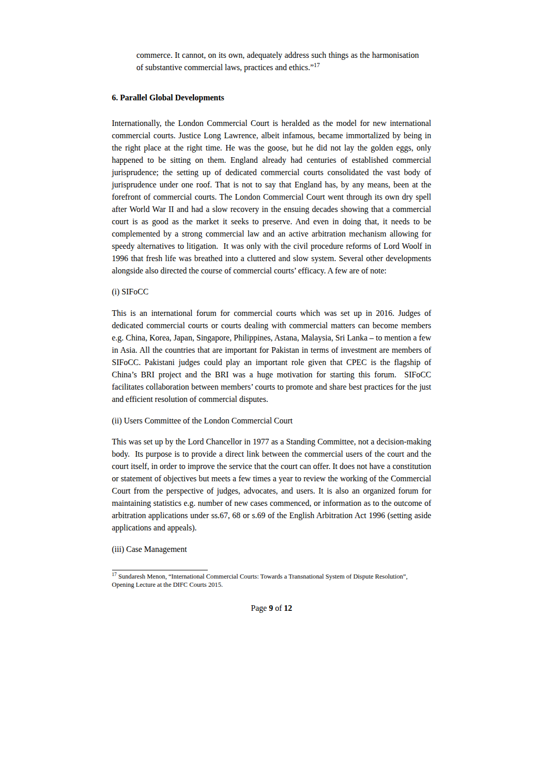commerce. It cannot, on its own, adequately address such things as the harmonisation of substantive commercial laws, practices and ethics.”17
6. Parallel Global Developments
Internationally, the London Commercial Court is heralded as the model for new international commercial courts. Justice Long Lawrence, albeit infamous, became immortalized by being in the right place at the right time. He was the goose, but he did not lay the golden eggs, only happened to be sitting on them. England already had centuries of established commercial jurisprudence; the setting up of dedicated commercial courts consolidated the vast body of jurisprudence under one roof. That is not to say that England has, by any means, been at the forefront of commercial courts. The London Commercial Court went through its own dry spell after World War II and had a slow recovery in the ensuing decades showing that a commercial court is as good as the market it seeks to preserve. And even in doing that, it needs to be complemented by a strong commercial law and an active arbitration mechanism allowing for speedy alternatives to litigation. It was only with the civil procedure reforms of Lord Woolf in 1996 that fresh life was breathed into a cluttered and slow system. Several other developments alongside also directed the course of commercial courts’ efficacy. A few are of note:
(i) SIFoCC
This is an international forum for commercial courts which was set up in 2016. Judges of dedicated commercial courts or courts dealing with commercial matters can become members e.g. China, Korea, Japan, Singapore, Philippines, Astana, Malaysia, Sri Lanka – to mention a few in Asia. All the countries that are important for Pakistan in terms of investment are members of SIFoCC. Pakistani judges could play an important role given that CPEC is the flagship of China’s BRI project and the BRI was a huge motivation for starting this forum. SIFoCC facilitates collaboration between members’ courts to promote and share best practices for the just and efficient resolution of commercial disputes.
(ii) Users Committee of the London Commercial Court
This was set up by the Lord Chancellor in 1977 as a Standing Committee, not a decision-making body. Its purpose is to provide a direct link between the commercial users of the court and the court itself, in order to improve the service that the court can offer. It does not have a constitution or statement of objectives but meets a few times a year to review the working of the Commercial Court from the perspective of judges, advocates, and users. It is also an organized forum for maintaining statistics e.g. number of new cases commenced, or information as to the outcome of arbitration applications under ss.67, 68 or s.69 of the English Arbitration Act 1996 (setting aside applications and appeals).
(iii) Case Management
17 Sundaresh Menon, “International Commercial Courts: Towards a Transnational System of Dispute Resolution”, Opening Lecture at the DIFC Courts 2015.
Page 9 of 12